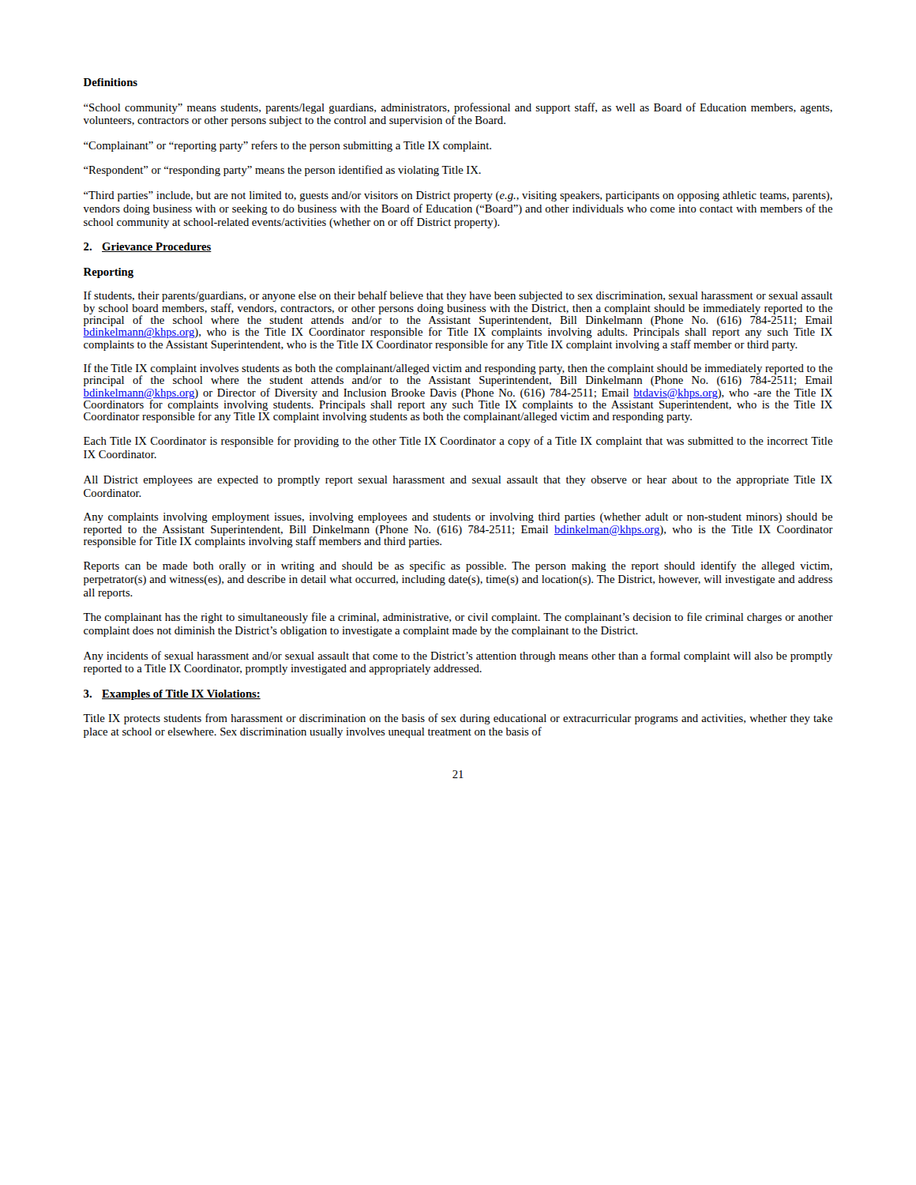Definitions
“School community” means students, parents/legal guardians, administrators, professional and support staff, as well as Board of Education members, agents, volunteers, contractors or other persons subject to the control and supervision of the Board.
“Complainant” or “reporting party” refers to the person submitting a Title IX complaint.
“Respondent” or “responding party” means the person identified as violating Title IX.
“Third parties” include, but are not limited to, guests and/or visitors on District property (e.g., visiting speakers, participants on opposing athletic teams, parents), vendors doing business with or seeking to do business with the Board of Education (“Board”) and other individuals who come into contact with members of the school community at school-related events/activities (whether on or off District property).
2. Grievance Procedures
Reporting
If students, their parents/guardians, or anyone else on their behalf believe that they have been subjected to sex discrimination, sexual harassment or sexual assault by school board members, staff, vendors, contractors, or other persons doing business with the District, then a complaint should be immediately reported to the principal of the school where the student attends and/or to the Assistant Superintendent, Bill Dinkelmann (Phone No. (616) 784-2511; Email bdinkelmann@khps.org), who is the Title IX Coordinator responsible for Title IX complaints involving adults. Principals shall report any such Title IX complaints to the Assistant Superintendent, who is the Title IX Coordinator responsible for any Title IX complaint involving a staff member or third party.
If the Title IX complaint involves students as both the complainant/alleged victim and responding party, then the complaint should be immediately reported to the principal of the school where the student attends and/or to the Assistant Superintendent, Bill Dinkelmann (Phone No. (616) 784-2511; Email bdinkelmann@khps.org) or Director of Diversity and Inclusion Brooke Davis (Phone No. (616) 784-2511; Email btdavis@khps.org), who ‑are the Title IX Coordinators for complaints involving students. Principals shall report any such Title IX complaints to the Assistant Superintendent, who is the Title IX Coordinator responsible for any Title IX complaint involving students as both the complainant/alleged victim and responding party.
Each Title IX Coordinator is responsible for providing to the other Title IX Coordinator a copy of a Title IX complaint that was submitted to the incorrect Title IX Coordinator.
All District employees are expected to promptly report sexual harassment and sexual assault that they observe or hear about to the appropriate Title IX Coordinator.
Any complaints involving employment issues, involving employees and students or involving third parties (whether adult or non-student minors) should be reported to the Assistant Superintendent, Bill Dinkelmann (Phone No. (616) 784-2511; Email bdinkelman@khps.org), who is the Title IX Coordinator responsible for Title IX complaints involving staff members and third parties.
Reports can be made both orally or in writing and should be as specific as possible. The person making the report should identify the alleged victim, perpetrator(s) and witness(es), and describe in detail what occurred, including date(s), time(s) and location(s). The District, however, will investigate and address all reports.
The complainant has the right to simultaneously file a criminal, administrative, or civil complaint. The complainant’s decision to file criminal charges or another complaint does not diminish the District’s obligation to investigate a complaint made by the complainant to the District.
Any incidents of sexual harassment and/or sexual assault that come to the District’s attention through means other than a formal complaint will also be promptly reported to a Title IX Coordinator, promptly investigated and appropriately addressed.
3. Examples of Title IX Violations:
Title IX protects students from harassment or discrimination on the basis of sex during educational or extracurricular programs and activities, whether they take place at school or elsewhere. Sex discrimination usually involves unequal treatment on the basis of
21